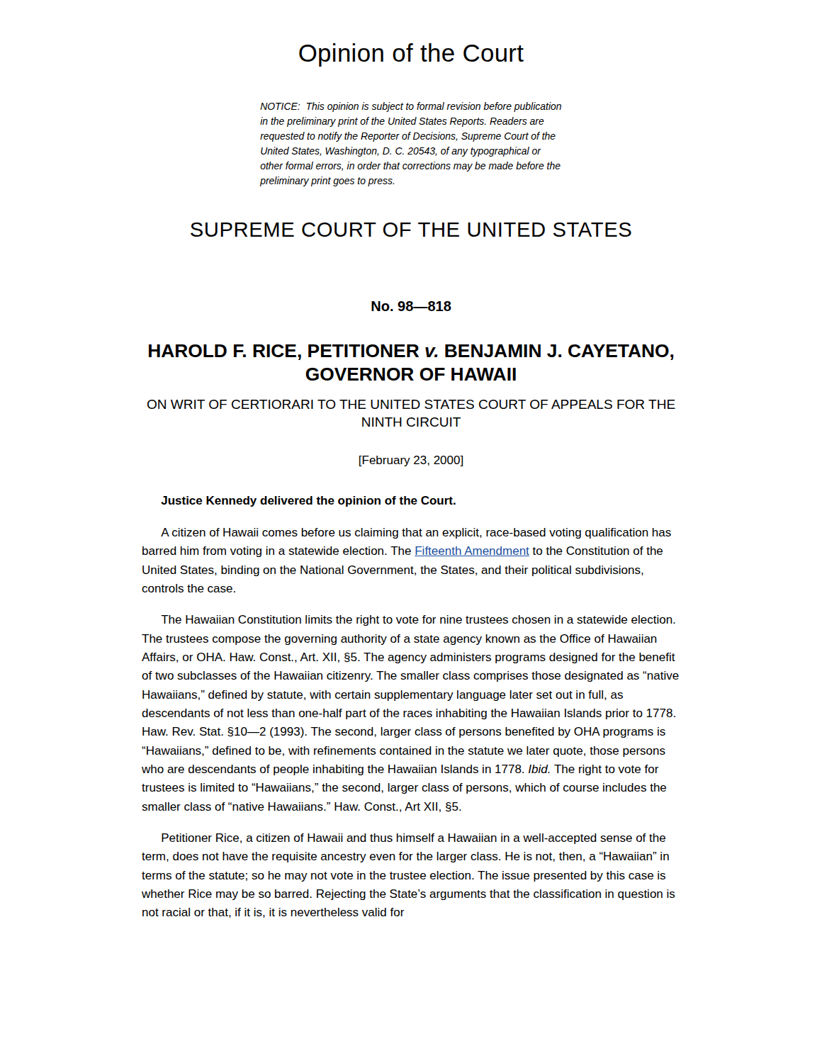Opinion of the Court
NOTICE: This opinion is subject to formal revision before publication in the preliminary print of the United States Reports. Readers are requested to notify the Reporter of Decisions, Supreme Court of the United States, Washington, D. C. 20543, of any typographical or other formal errors, in order that corrections may be made before the preliminary print goes to press.
SUPREME COURT OF THE UNITED STATES
No. 98—818
HAROLD F. RICE, PETITIONER v. BENJAMIN J. CAYETANO, GOVERNOR OF HAWAII
ON WRIT OF CERTIORARI TO THE UNITED STATES COURT OF APPEALS FOR THE NINTH CIRCUIT
[February 23, 2000]
Justice Kennedy delivered the opinion of the Court.
A citizen of Hawaii comes before us claiming that an explicit, race-based voting qualification has barred him from voting in a statewide election. The Fifteenth Amendment to the Constitution of the United States, binding on the National Government, the States, and their political subdivisions, controls the case.
The Hawaiian Constitution limits the right to vote for nine trustees chosen in a statewide election. The trustees compose the governing authority of a state agency known as the Office of Hawaiian Affairs, or OHA. Haw. Const., Art. XII, §5. The agency administers programs designed for the benefit of two subclasses of the Hawaiian citizenry. The smaller class comprises those designated as “native Hawaiians,” defined by statute, with certain supplementary language later set out in full, as descendants of not less than one-half part of the races inhabiting the Hawaiian Islands prior to 1778. Haw. Rev. Stat. §10—2 (1993). The second, larger class of persons benefited by OHA programs is “Hawaiians,” defined to be, with refinements contained in the statute we later quote, those persons who are descendants of people inhabiting the Hawaiian Islands in 1778. Ibid. The right to vote for trustees is limited to “Hawaiians,” the second, larger class of persons, which of course includes the smaller class of “native Hawaiians.” Haw. Const., Art XII, §5.
Petitioner Rice, a citizen of Hawaii and thus himself a Hawaiian in a well-accepted sense of the term, does not have the requisite ancestry even for the larger class. He is not, then, a “Hawaiian” in terms of the statute; so he may not vote in the trustee election. The issue presented by this case is whether Rice may be so barred. Rejecting the State’s arguments that the classification in question is not racial or that, if it is, it is nevertheless valid for